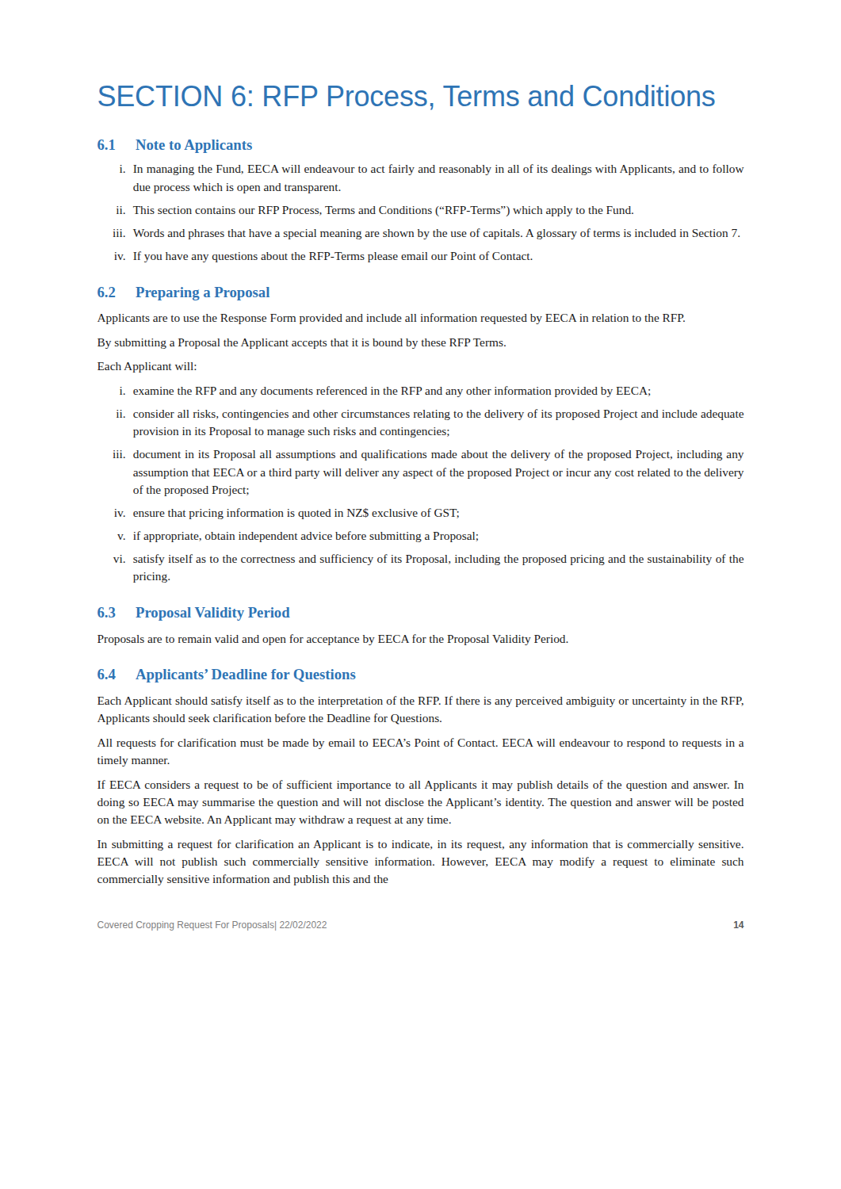SECTION 6: RFP Process, Terms and Conditions
6.1 Note to Applicants
In managing the Fund, EECA will endeavour to act fairly and reasonably in all of its dealings with Applicants, and to follow due process which is open and transparent.
This section contains our RFP Process, Terms and Conditions (“RFP-Terms”) which apply to the Fund.
Words and phrases that have a special meaning are shown by the use of capitals. A glossary of terms is included in Section 7.
If you have any questions about the RFP-Terms please email our Point of Contact.
6.2 Preparing a Proposal
Applicants are to use the Response Form provided and include all information requested by EECA in relation to the RFP.
By submitting a Proposal the Applicant accepts that it is bound by these RFP Terms.
Each Applicant will:
examine the RFP and any documents referenced in the RFP and any other information provided by EECA;
consider all risks, contingencies and other circumstances relating to the delivery of its proposed Project and include adequate provision in its Proposal to manage such risks and contingencies;
document in its Proposal all assumptions and qualifications made about the delivery of the proposed Project, including any assumption that EECA or a third party will deliver any aspect of the proposed Project or incur any cost related to the delivery of the proposed Project;
ensure that pricing information is quoted in NZ$ exclusive of GST;
if appropriate, obtain independent advice before submitting a Proposal;
satisfy itself as to the correctness and sufficiency of its Proposal, including the proposed pricing and the sustainability of the pricing.
6.3 Proposal Validity Period
Proposals are to remain valid and open for acceptance by EECA for the Proposal Validity Period.
6.4 Applicants’ Deadline for Questions
Each Applicant should satisfy itself as to the interpretation of the RFP. If there is any perceived ambiguity or uncertainty in the RFP, Applicants should seek clarification before the Deadline for Questions.
All requests for clarification must be made by email to EECA’s Point of Contact. EECA will endeavour to respond to requests in a timely manner.
If EECA considers a request to be of sufficient importance to all Applicants it may publish details of the question and answer. In doing so EECA may summarise the question and will not disclose the Applicant’s identity. The question and answer will be posted on the EECA website. An Applicant may withdraw a request at any time.
In submitting a request for clarification an Applicant is to indicate, in its request, any information that is commercially sensitive. EECA will not publish such commercially sensitive information. However, EECA may modify a request to eliminate such commercially sensitive information and publish this and the
Covered Cropping Request For Proposals| 22/02/2022 14